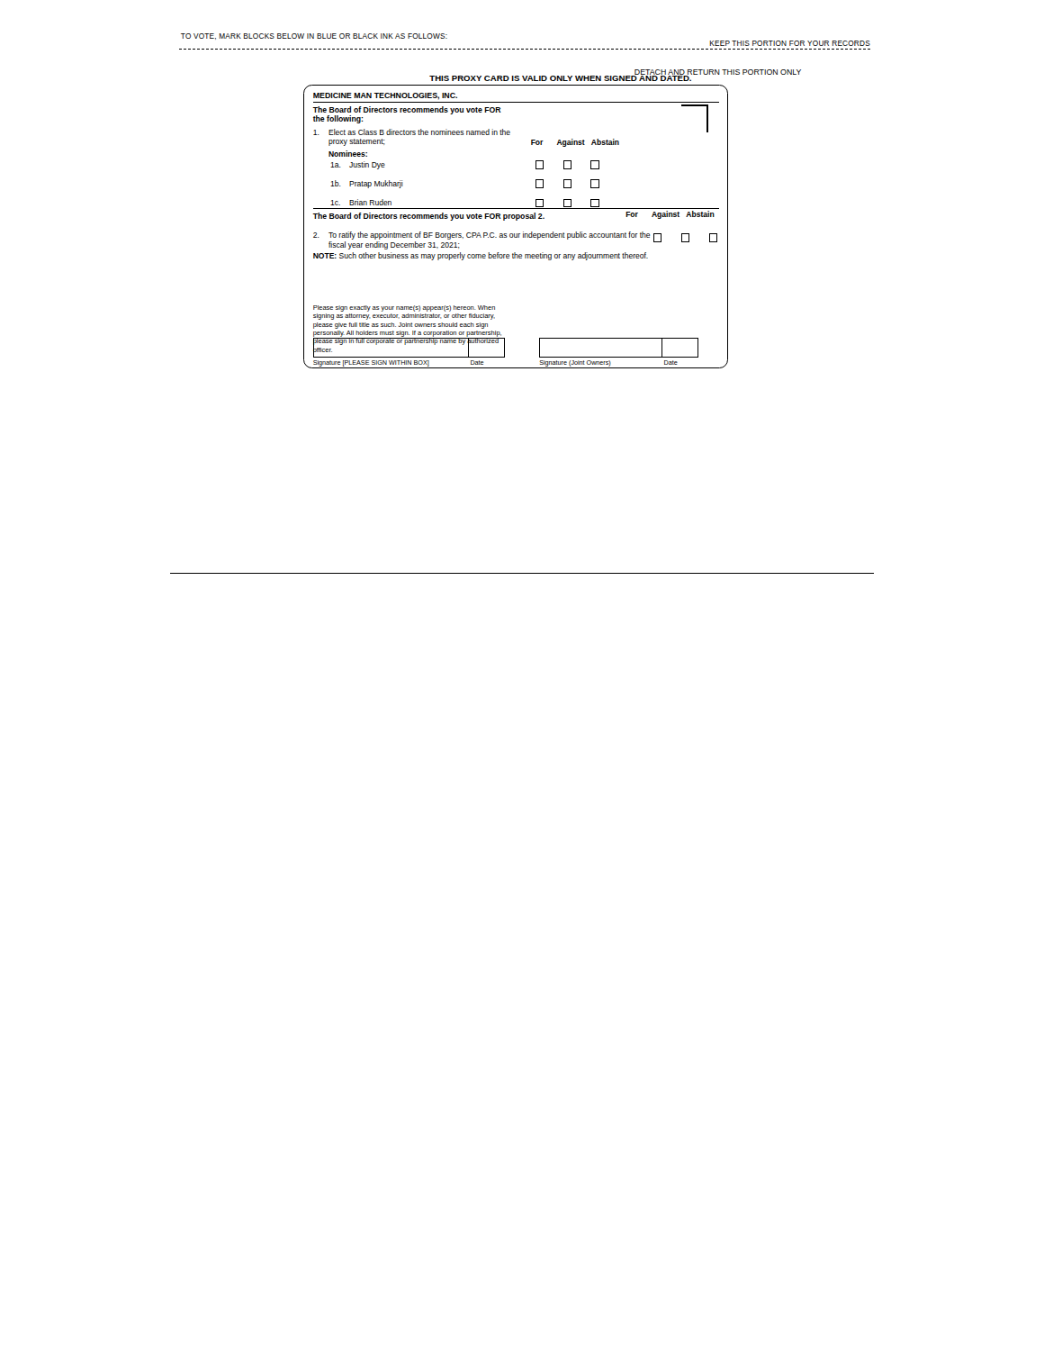TO VOTE, MARK BLOCKS BELOW IN BLUE OR BLACK INK AS FOLLOWS:
KEEP THIS PORTION FOR YOUR RECORDS
THIS PROXY CARD IS VALID ONLY WHEN SIGNED AND DATED.
DETACH AND RETURN THIS PORTION ONLY
MEDICINE MAN TECHNOLOGIES, INC.
The Board of Directors recommends you vote FOR
the following:
1.
Elect as Class B directors the nominees named in the
proxy statement;
Nominees:
For Against Abstain
1a. Justin Dye
1b. Pratap Mukharji
1c. Brian Ruden
The Board of Directors recommends you vote FOR proposal 2.
For Against Abstain
2.
To ratify the appointment of BF Borgers, CPA P.C. as our independent public accountant for the fiscal year ending December 31, 2021;
NOTE: Such other business as may properly come before the meeting or any adjournment thereof.
Please sign exactly as your name(s) appear(s) hereon. When signing as attorney, executor, administrator, or other fiduciary, please give full title as such. Joint owners should each sign personally. All holders must sign. If a corporation or partnership, please sign in full corporate or partnership name by authorized officer.
Signature [PLEASE SIGN WITHIN BOX]
Date
Signature (Joint Owners)
Date